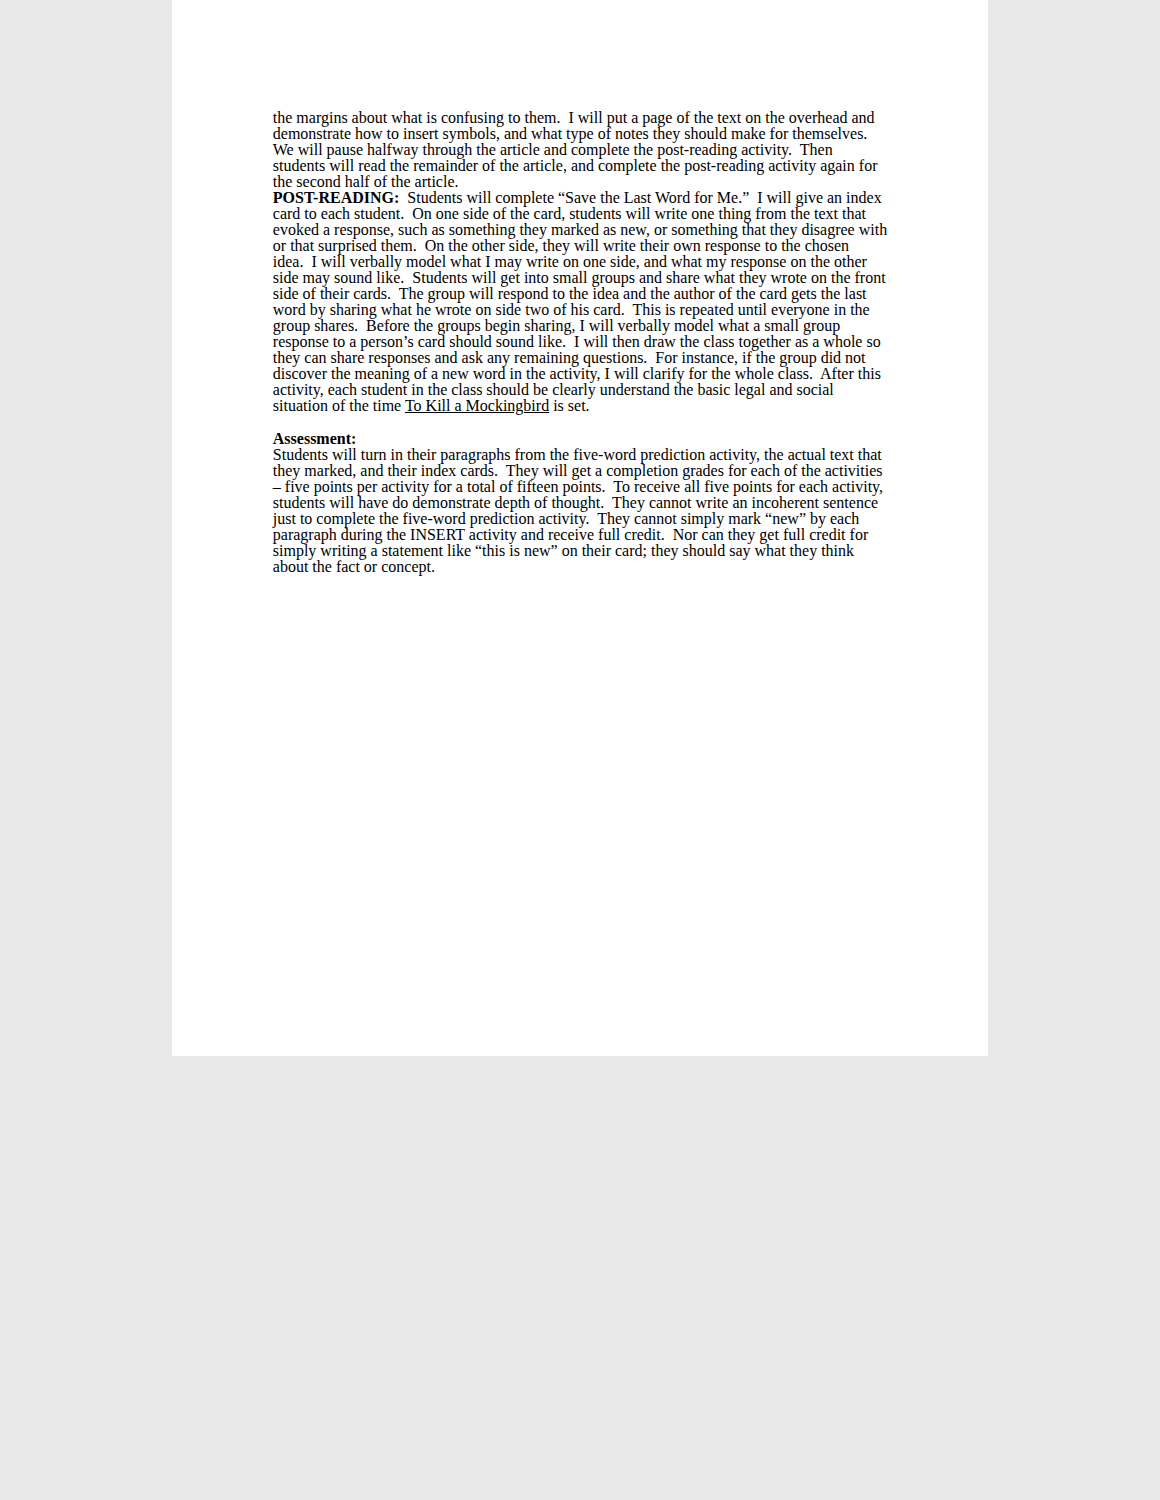the margins about what is confusing to them. I will put a page of the text on the overhead and demonstrate how to insert symbols, and what type of notes they should make for themselves. We will pause halfway through the article and complete the post-reading activity. Then students will read the remainder of the article, and complete the post-reading activity again for the second half of the article.
POST-READING: Students will complete “Save the Last Word for Me.” I will give an index card to each student. On one side of the card, students will write one thing from the text that evoked a response, such as something they marked as new, or something that they disagree with or that surprised them. On the other side, they will write their own response to the chosen idea. I will verbally model what I may write on one side, and what my response on the other side may sound like. Students will get into small groups and share what they wrote on the front side of their cards. The group will respond to the idea and the author of the card gets the last word by sharing what he wrote on side two of his card. This is repeated until everyone in the group shares. Before the groups begin sharing, I will verbally model what a small group response to a person’s card should sound like. I will then draw the class together as a whole so they can share responses and ask any remaining questions. For instance, if the group did not discover the meaning of a new word in the activity, I will clarify for the whole class. After this activity, each student in the class should be clearly understand the basic legal and social situation of the time To Kill a Mockingbird is set.
Assessment:
Students will turn in their paragraphs from the five-word prediction activity, the actual text that they marked, and their index cards. They will get a completion grades for each of the activities – five points per activity for a total of fifteen points. To receive all five points for each activity, students will have do demonstrate depth of thought. They cannot write an incoherent sentence just to complete the five-word prediction activity. They cannot simply mark “new” by each paragraph during the INSERT activity and receive full credit. Nor can they get full credit for simply writing a statement like “this is new” on their card; they should say what they think about the fact or concept.